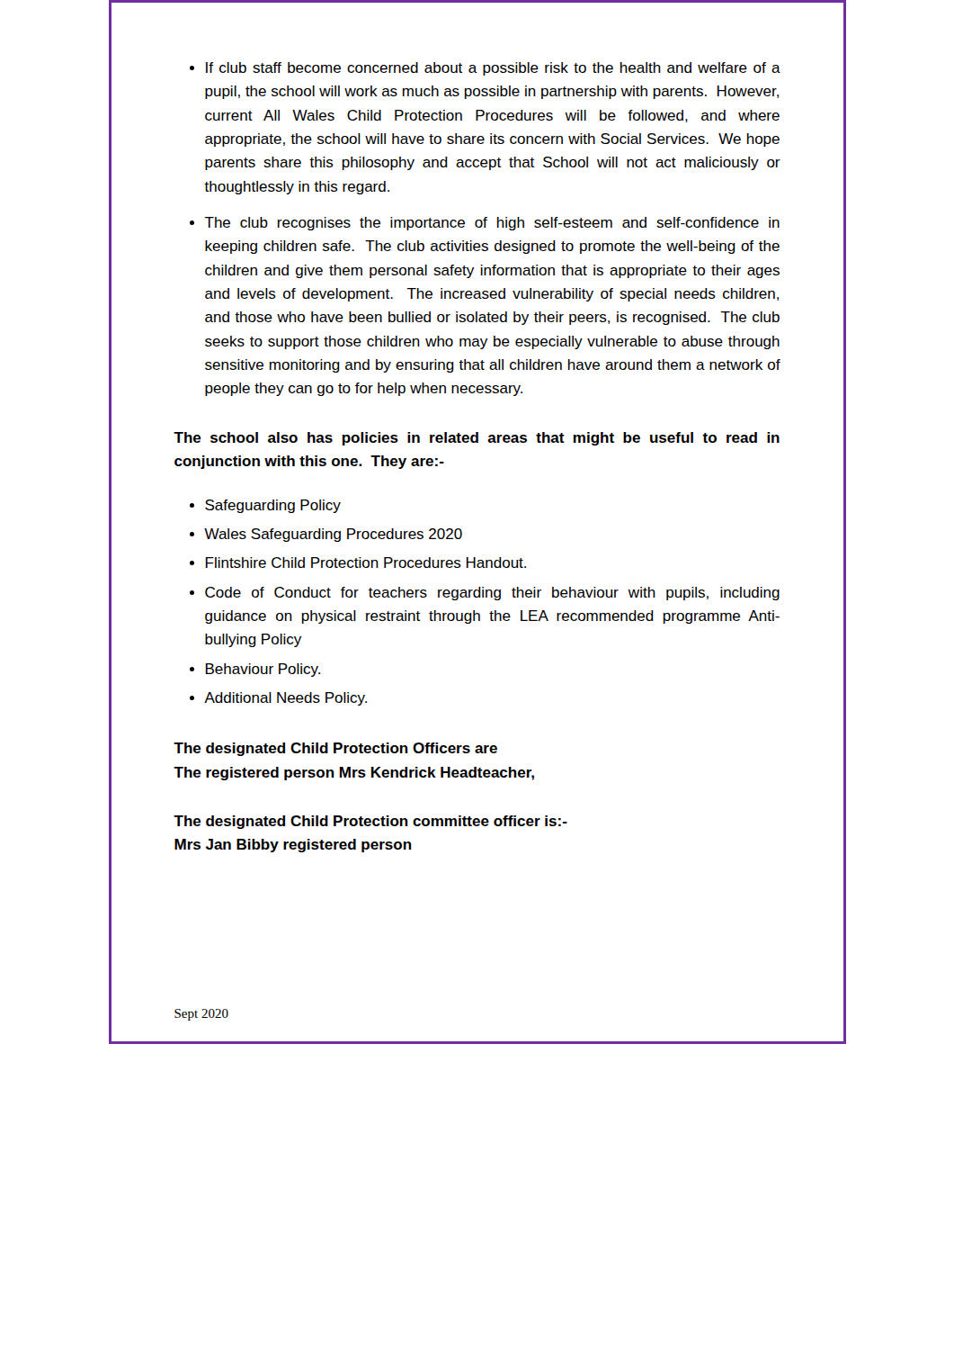If club staff become concerned about a possible risk to the health and welfare of a pupil, the school will work as much as possible in partnership with parents. However, current All Wales Child Protection Procedures will be followed, and where appropriate, the school will have to share its concern with Social Services. We hope parents share this philosophy and accept that School will not act maliciously or thoughtlessly in this regard.
The club recognises the importance of high self-esteem and self-confidence in keeping children safe. The club activities designed to promote the well-being of the children and give them personal safety information that is appropriate to their ages and levels of development. The increased vulnerability of special needs children, and those who have been bullied or isolated by their peers, is recognised. The club seeks to support those children who may be especially vulnerable to abuse through sensitive monitoring and by ensuring that all children have around them a network of people they can go to for help when necessary.
The school also has policies in related areas that might be useful to read in conjunction with this one. They are:-
Safeguarding Policy
Wales Safeguarding Procedures 2020
Flintshire Child Protection Procedures Handout.
Code of Conduct for teachers regarding their behaviour with pupils, including guidance on physical restraint through the LEA recommended programme Anti-bullying Policy
Behaviour Policy.
Additional Needs Policy.
The designated Child Protection Officers are
The registered person Mrs Kendrick Headteacher,
The designated Child Protection committee officer is:-
Mrs Jan Bibby registered person
Sept 2020